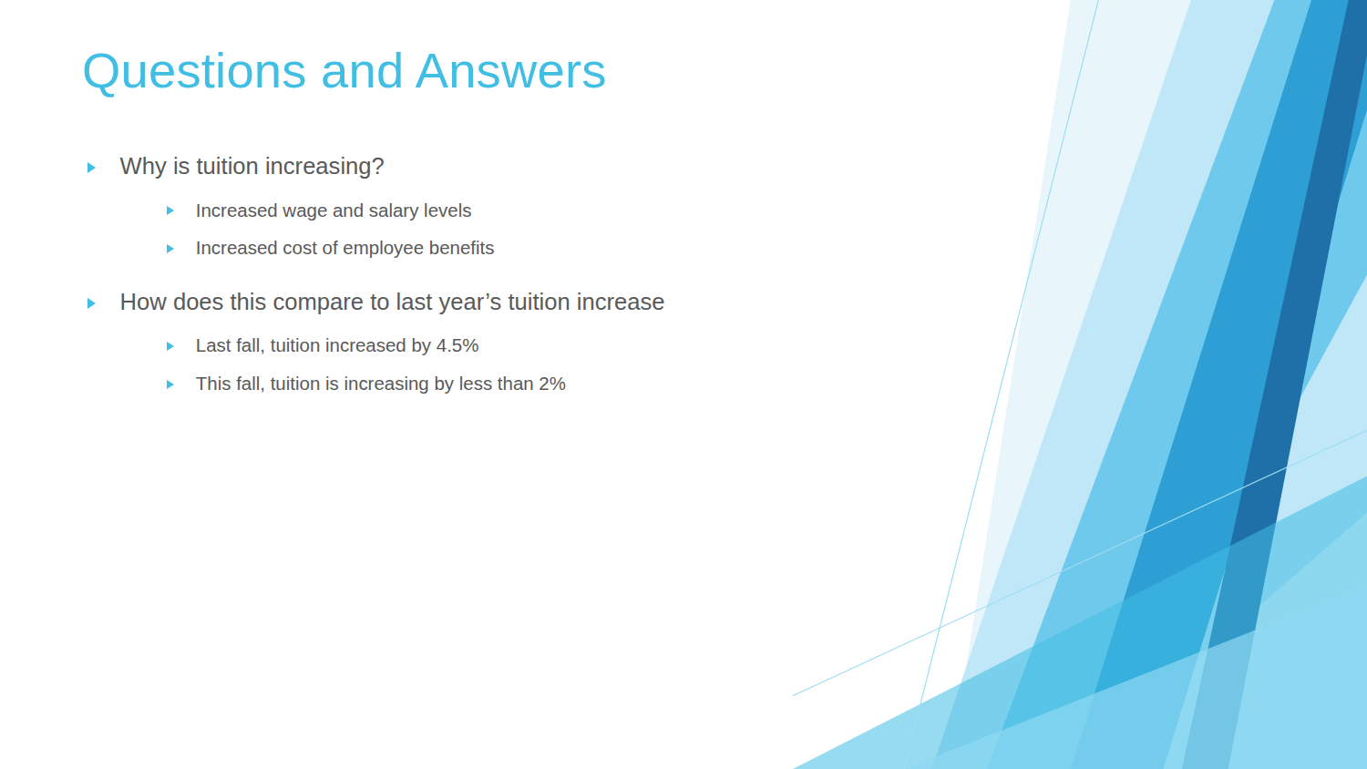Questions and Answers
Why is tuition increasing?
Increased wage and salary levels
Increased cost of employee benefits
How does this compare to last year’s tuition increase
Last fall, tuition increased by 4.5%
This fall, tuition is increasing by less than 2%